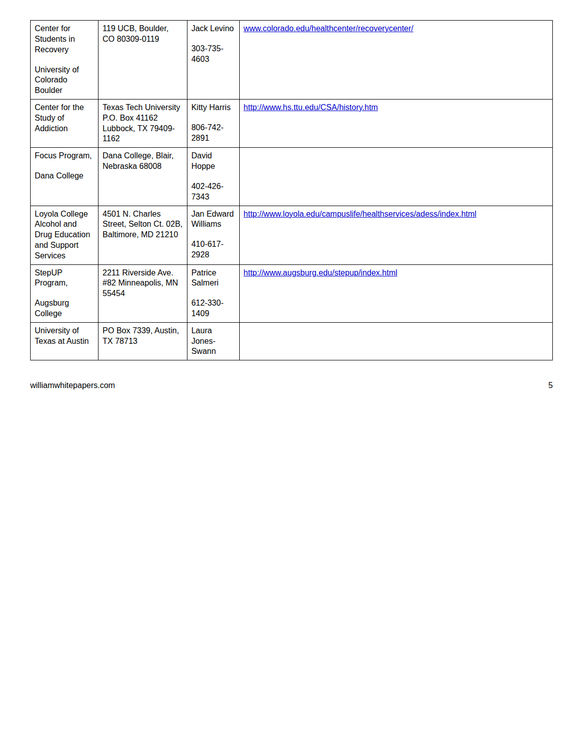| Center for Students in Recovery University of Colorado Boulder | 119 UCB, Boulder, CO 80309-0119 | Jack Levino 303-735-4603 | www.colorado.edu/healthcenter/recoverycenter/ |
| Center for the Study of Addiction | Texas Tech University P.O. Box 41162 Lubbock, TX 79409-1162 | Kitty Harris 806-742-2891 | http://www.hs.ttu.edu/CSA/history.htm |
| Focus Program, Dana College | Dana College, Blair, Nebraska 68008 | David Hoppe 402-426-7343 | |
| Loyola College Alcohol and Drug Education and Support Services | 4501 N. Charles Street, Selton Ct. 02B, Baltimore, MD 21210 | Jan Edward Williams 410-617-2928 | http://www.loyola.edu/campuslife/healthservices/adess/index.html |
| StepUP Program, Augsburg College | 2211 Riverside Ave. #82 Minneapolis, MN 55454 | Patrice Salmeri 612-330-1409 | http://www.augsburg.edu/stepup/index.html |
| University of Texas at Austin | PO Box 7339, Austin, TX 78713 | Laura Jones-Swann | |
williamwhitepapers.com 5